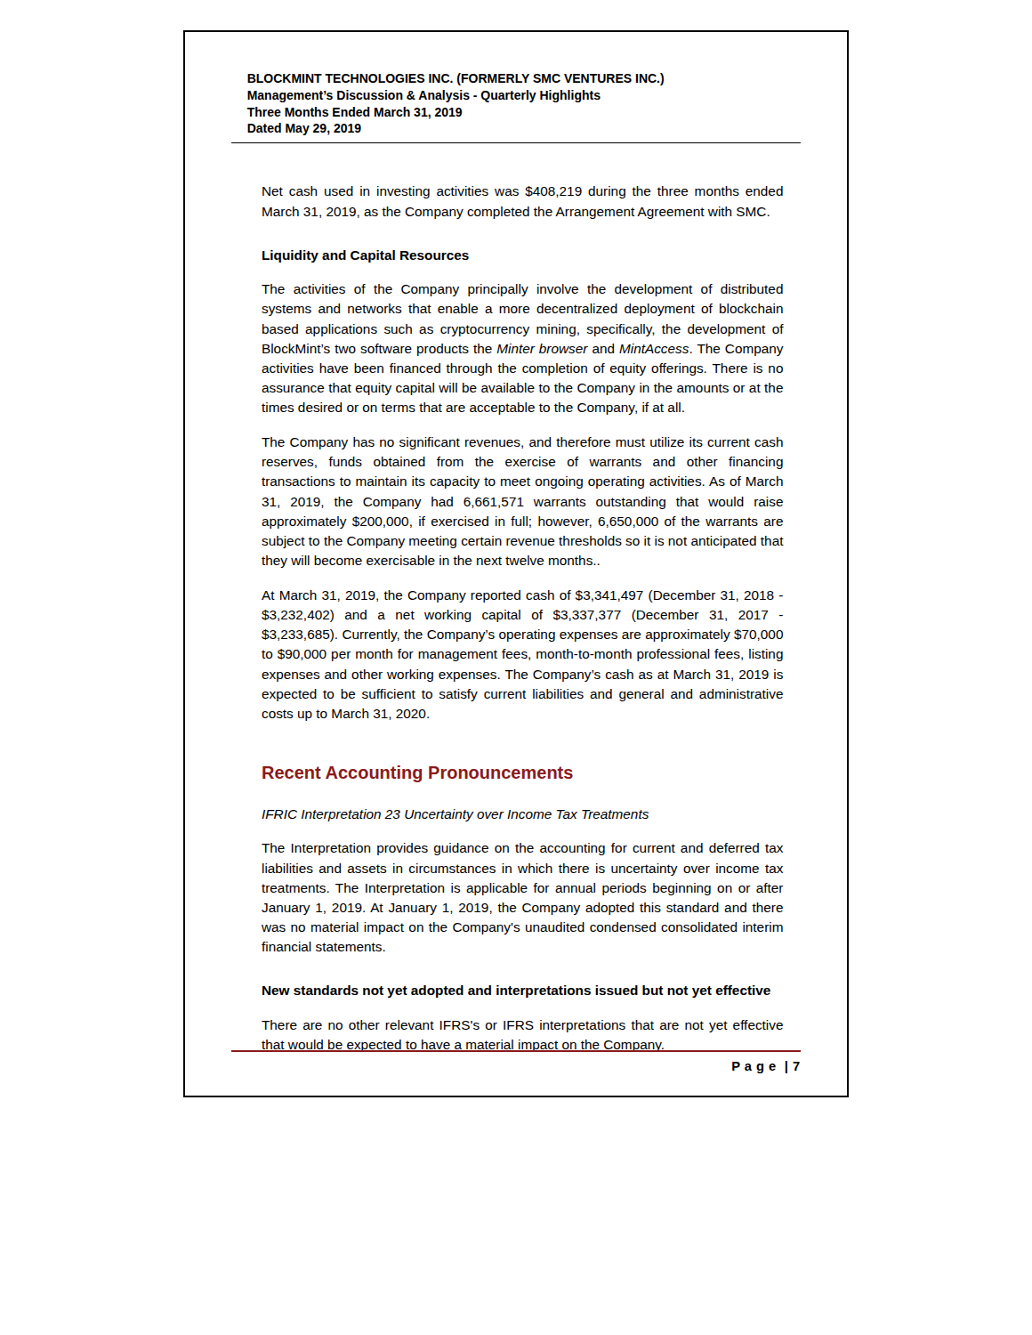BLOCKMINT TECHNOLOGIES INC. (FORMERLY SMC VENTURES INC.)
Management’s Discussion & Analysis - Quarterly Highlights
Three Months Ended March 31, 2019
Dated May 29, 2019
Net cash used in investing activities was $408,219 during the three months ended March 31, 2019, as the Company completed the Arrangement Agreement with SMC.
Liquidity and Capital Resources
The activities of the Company principally involve the development of distributed systems and networks that enable a more decentralized deployment of blockchain based applications such as cryptocurrency mining, specifically, the development of BlockMint’s two software products the Minter browser and MintAccess. The Company activities have been financed through the completion of equity offerings. There is no assurance that equity capital will be available to the Company in the amounts or at the times desired or on terms that are acceptable to the Company, if at all.
The Company has no significant revenues, and therefore must utilize its current cash reserves, funds obtained from the exercise of warrants and other financing transactions to maintain its capacity to meet ongoing operating activities. As of March 31, 2019, the Company had 6,661,571 warrants outstanding that would raise approximately $200,000, if exercised in full; however, 6,650,000 of the warrants are subject to the Company meeting certain revenue thresholds so it is not anticipated that they will become exercisable in the next twelve months..
At March 31, 2019, the Company reported cash of $3,341,497 (December 31, 2018 - $3,232,402) and a net working capital of $3,337,377 (December 31, 2017 - $3,233,685). Currently, the Company’s operating expenses are approximately $70,000 to $90,000 per month for management fees, month-to-month professional fees, listing expenses and other working expenses. The Company’s cash as at March 31, 2019 is expected to be sufficient to satisfy current liabilities and general and administrative costs up to March 31, 2020.
Recent Accounting Pronouncements
IFRIC Interpretation 23 Uncertainty over Income Tax Treatments
The Interpretation provides guidance on the accounting for current and deferred tax liabilities and assets in circumstances in which there is uncertainty over income tax treatments. The Interpretation is applicable for annual periods beginning on or after January 1, 2019. At January 1, 2019, the Company adopted this standard and there was no material impact on the Company's unaudited condensed consolidated interim financial statements.
New standards not yet adopted and interpretations issued but not yet effective
There are no other relevant IFRS's or IFRS interpretations that are not yet effective that would be expected to have a material impact on the Company.
P a g e | 7